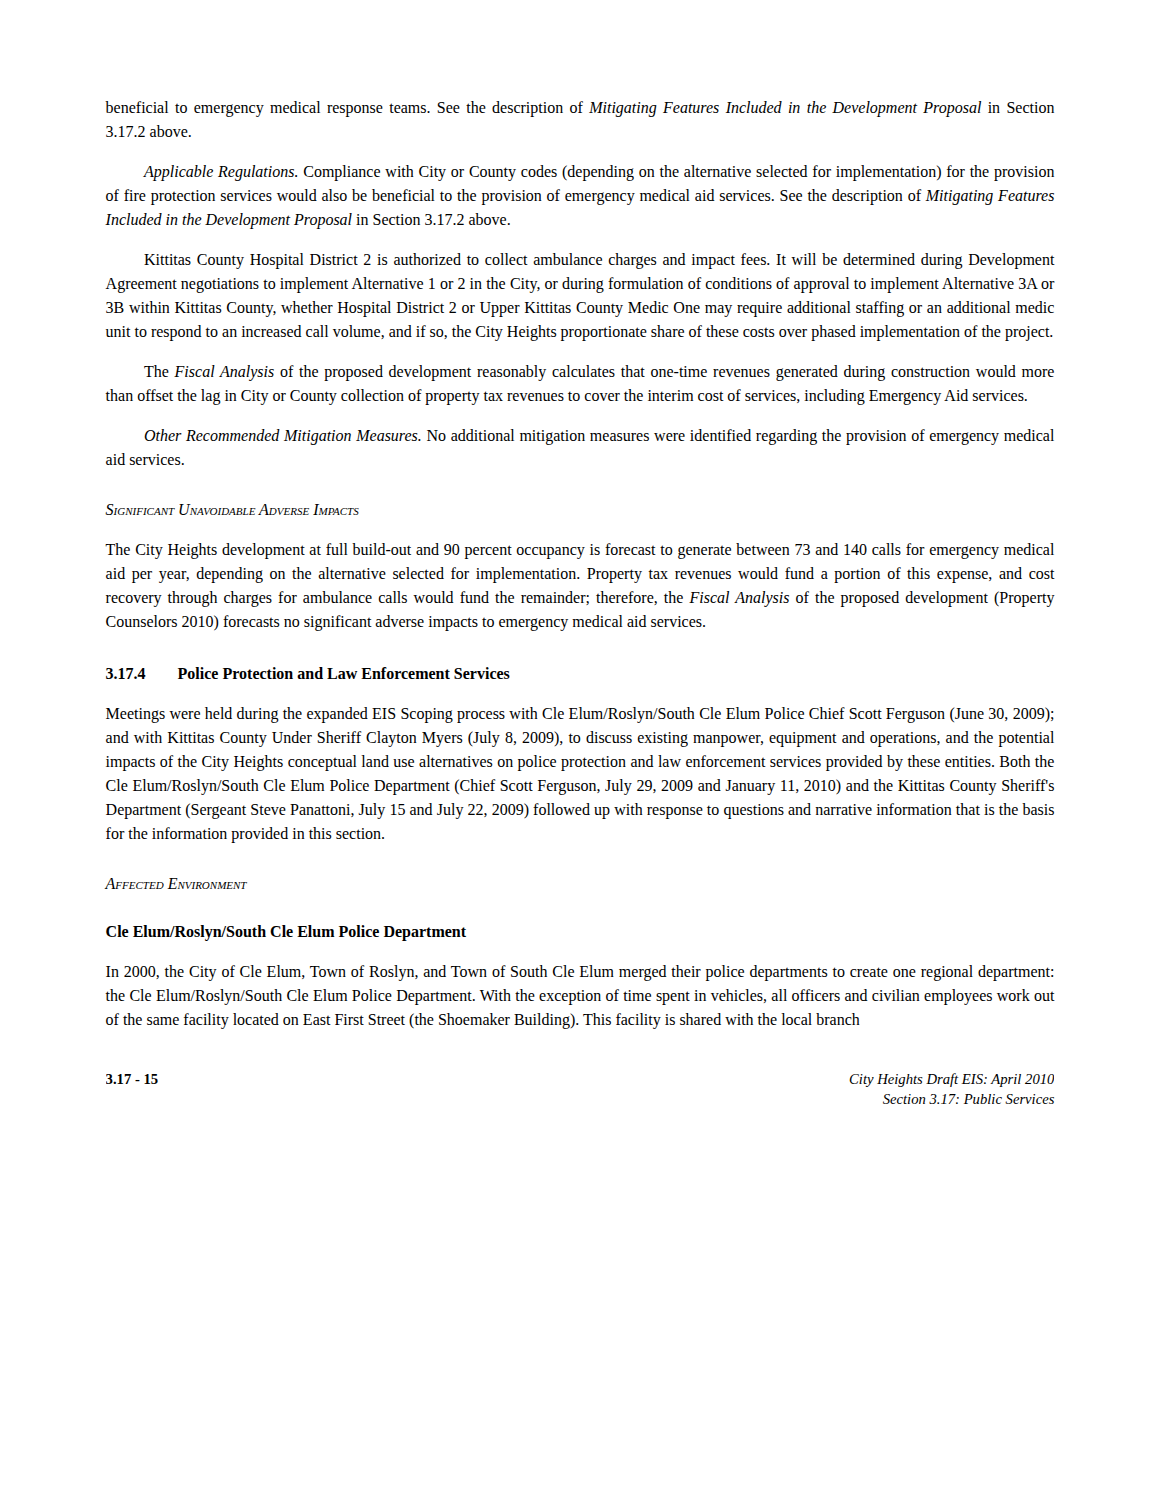beneficial to emergency medical response teams. See the description of Mitigating Features Included in the Development Proposal in Section 3.17.2 above.
Applicable Regulations. Compliance with City or County codes (depending on the alternative selected for implementation) for the provision of fire protection services would also be beneficial to the provision of emergency medical aid services. See the description of Mitigating Features Included in the Development Proposal in Section 3.17.2 above.
Kittitas County Hospital District 2 is authorized to collect ambulance charges and impact fees. It will be determined during Development Agreement negotiations to implement Alternative 1 or 2 in the City, or during formulation of conditions of approval to implement Alternative 3A or 3B within Kittitas County, whether Hospital District 2 or Upper Kittitas County Medic One may require additional staffing or an additional medic unit to respond to an increased call volume, and if so, the City Heights proportionate share of these costs over phased implementation of the project.
The Fiscal Analysis of the proposed development reasonably calculates that one-time revenues generated during construction would more than offset the lag in City or County collection of property tax revenues to cover the interim cost of services, including Emergency Aid services.
Other Recommended Mitigation Measures. No additional mitigation measures were identified regarding the provision of emergency medical aid services.
Significant Unavoidable Adverse Impacts
The City Heights development at full build-out and 90 percent occupancy is forecast to generate between 73 and 140 calls for emergency medical aid per year, depending on the alternative selected for implementation. Property tax revenues would fund a portion of this expense, and cost recovery through charges for ambulance calls would fund the remainder; therefore, the Fiscal Analysis of the proposed development (Property Counselors 2010) forecasts no significant adverse impacts to emergency medical aid services.
3.17.4 Police Protection and Law Enforcement Services
Meetings were held during the expanded EIS Scoping process with Cle Elum/Roslyn/South Cle Elum Police Chief Scott Ferguson (June 30, 2009); and with Kittitas County Under Sheriff Clayton Myers (July 8, 2009), to discuss existing manpower, equipment and operations, and the potential impacts of the City Heights conceptual land use alternatives on police protection and law enforcement services provided by these entities. Both the Cle Elum/Roslyn/South Cle Elum Police Department (Chief Scott Ferguson, July 29, 2009 and January 11, 2010) and the Kittitas County Sheriff's Department (Sergeant Steve Panattoni, July 15 and July 22, 2009) followed up with response to questions and narrative information that is the basis for the information provided in this section.
Affected Environment
Cle Elum/Roslyn/South Cle Elum Police Department
In 2000, the City of Cle Elum, Town of Roslyn, and Town of South Cle Elum merged their police departments to create one regional department: the Cle Elum/Roslyn/South Cle Elum Police Department. With the exception of time spent in vehicles, all officers and civilian employees work out of the same facility located on East First Street (the Shoemaker Building). This facility is shared with the local branch
3.17 - 15 City Heights Draft EIS: April 2010
Section 3.17: Public Services